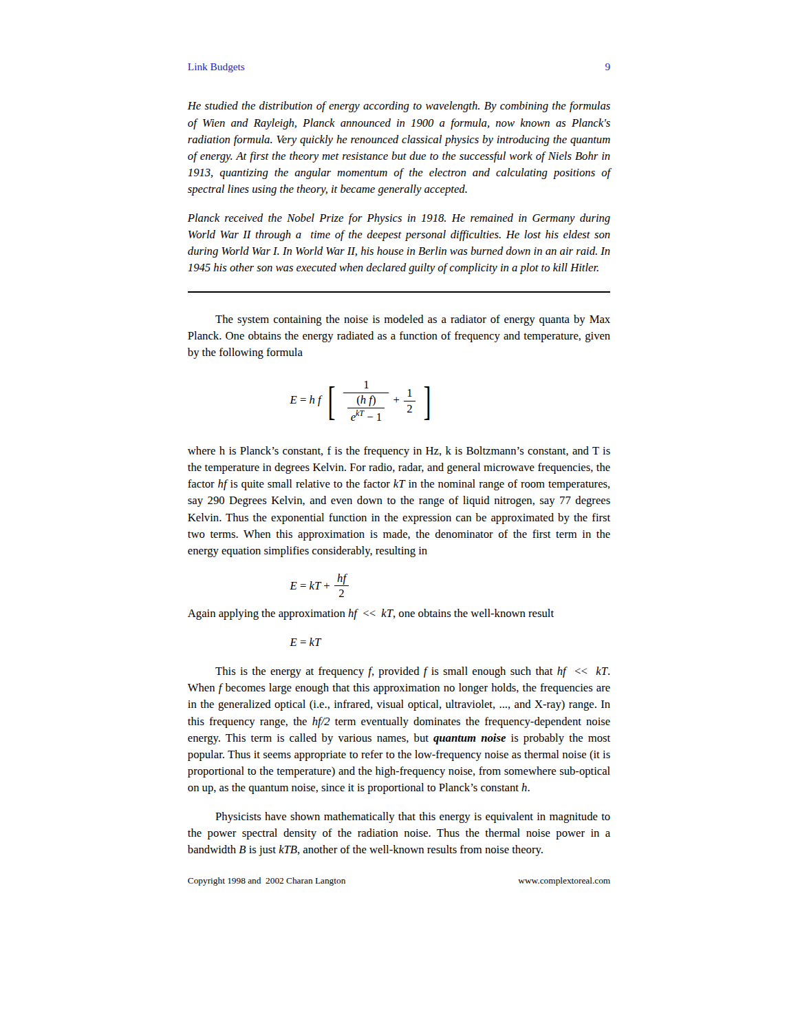Link Budgets 9
He studied the distribution of energy according to wavelength. By combining the formulas of Wien and Rayleigh, Planck announced in 1900 a formula, now known as Planck's radiation formula. Very quickly he renounced classical physics by introducing the quantum of energy. At first the theory met resistance but due to the successful work of Niels Bohr in 1913, quantizing the angular momentum of the electron and calculating positions of spectral lines using the theory, it became generally accepted.
Planck received the Nobel Prize for Physics in 1918. He remained in Germany during World War II through a time of the deepest personal difficulties. He lost his eldest son during World War I. In World War II, his house in Berlin was burned down in an air raid. In 1945 his other son was executed when declared guilty of complicity in a plot to kill Hitler.
The system containing the noise is modeled as a radiator of energy quanta by Max Planck. One obtains the energy radiated as a function of frequency and temperature, given by the following formula
E = h f [ 1 (h f) ekT − 1 + 1 2 ]
where h is Planck’s constant, f is the frequency in Hz, k is Boltzmann’s constant, and T is the temperature in degrees Kelvin. For radio, radar, and general microwave frequencies, the factor hf is quite small relative to the factor kT in the nominal range of room temperatures, say 290 Degrees Kelvin, and even down to the range of liquid nitrogen, say 77 degrees Kelvin. Thus the exponential function in the expression can be approximated by the first two terms. When this approximation is made, the denominator of the first term in the energy equation simplifies considerably, resulting in
E = kT + hf 2
Again applying the approximation hf << kT, one obtains the well-known result
E = kT
This is the energy at frequency f, provided f is small enough such that hf << kT. When f becomes large enough that this approximation no longer holds, the frequencies are in the generalized optical (i.e., infrared, visual optical, ultraviolet, ..., and X-ray) range. In this frequency range, the hf/2 term eventually dominates the frequency-dependent noise energy. This term is called by various names, but quantum noise is probably the most popular. Thus it seems appropriate to refer to the low-frequency noise as thermal noise (it is proportional to the temperature) and the high-frequency noise, from somewhere sub-optical on up, as the quantum noise, since it is proportional to Planck’s constant h.
Physicists have shown mathematically that this energy is equivalent in magnitude to the power spectral density of the radiation noise. Thus the thermal noise power in a bandwidth B is just kTB, another of the well-known results from noise theory.
Copyright 1998 and 2002 Charan Langton www.complextoreal.com